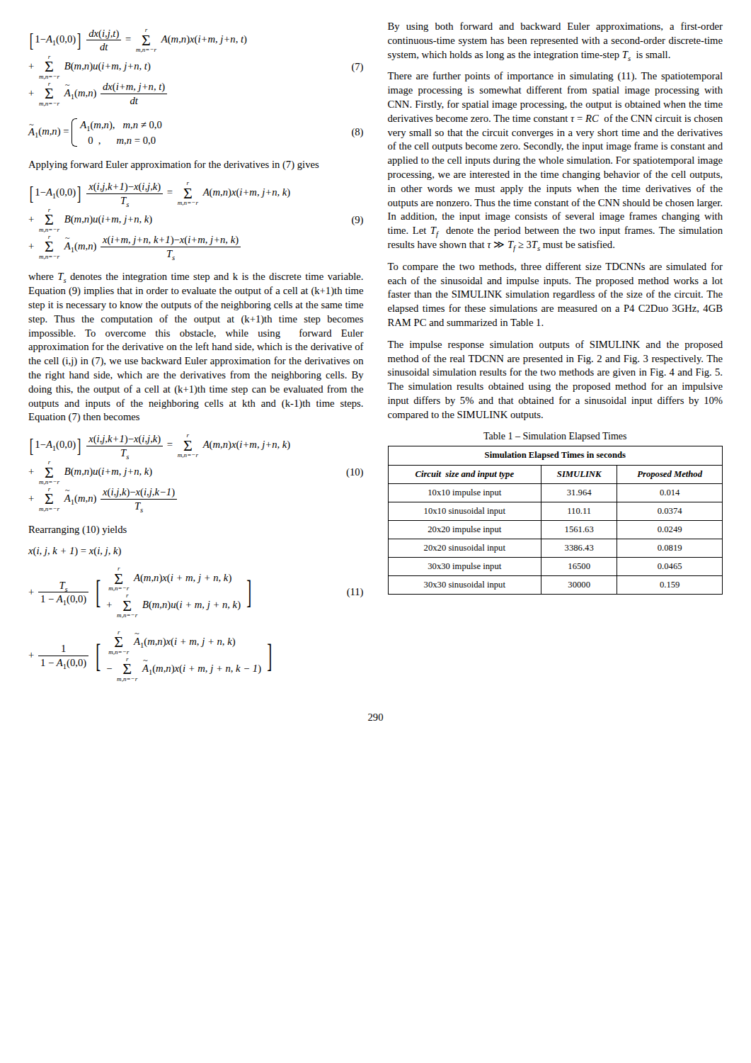[1−A1(0,0)] dx(i,j,t) dt = rΣm,n=−r A(m,n)x(i+m, j+n, t)
+ rΣm,n=−r B(m,n)u(i+m, j+n, t)
(7)
+ rΣm,n=−r ~A1(m,n) dx(i+m, j+n, t) dt
~A1(m,n) = A1(m,n), m,n ≠ 0,0 0 , m,n = 0,0
(8)
Applying forward Euler approximation for the derivatives in (7) gives
[1−A1(0,0)] x(i,j,k+1)−x(i,j,k) Ts = rΣm,n=−r A(m,n)x(i+m, j+n, k)
+ rΣm,n=−r B(m,n)u(i+m, j+n, k)
(9)
+ rΣm,n=−r ~A1(m,n) x(i+m, j+n, k+1)−x(i+m, j+n, k) Ts
where Ts denotes the integration time step and k is the discrete time variable. Equation (9) implies that in order to evaluate the output of a cell at (k+1)th time step it is necessary to know the outputs of the neighboring cells at the same time step. Thus the computation of the output at (k+1)th time step becomes impossible. To overcome this obstacle, while using forward Euler approximation for the derivative on the left hand side, which is the derivative of the cell (i,j) in (7), we use backward Euler approximation for the derivatives on the right hand side, which are the derivatives from the neighboring cells. By doing this, the output of a cell at (k+1)th time step can be evaluated from the outputs and inputs of the neighboring cells at kth and (k-1)th time steps. Equation (7) then becomes
[1−A1(0,0)] x(i,j,k+1)−x(i,j,k) Ts = rΣm,n=−r A(m,n)x(i+m, j+n, k)
+ rΣm,n=−r B(m,n)u(i+m, j+n, k)
(10)
+ rΣm,n=−r ~A1(m,n) x(i,j,k)−x(i,j,k−1) Ts
Rearranging (10) yields
x(i, j, k + 1) = x(i, j, k)
+ Ts 1 − A1(0,0) [ rΣm,n=−r A(m,n)x(i + m, j + n, k) + rΣm,n=−r B(m,n)u(i + m, j + n, k) ]
(11)
+ 11 − A1(0,0) [ rΣm,n=−r ~A1(m,n)x(i + m, j + n, k) − rΣm,n=−r ~A1(m,n)x(i + m, j + n, k − 1) ]
By using both forward and backward Euler approximations, a first-order continuous-time system has been represented with a second-order discrete-time system, which holds as long as the integration time-step Ts is small.
There are further points of importance in simulating (11). The spatiotemporal image processing is somewhat different from spatial image processing with CNN. Firstly, for spatial image processing, the output is obtained when the time derivatives become zero. The time constant τ = RC of the CNN circuit is chosen very small so that the circuit converges in a very short time and the derivatives of the cell outputs become zero. Secondly, the input image frame is constant and applied to the cell inputs during the whole simulation. For spatiotemporal image processing, we are interested in the time changing behavior of the cell outputs, in other words we must apply the inputs when the time derivatives of the outputs are nonzero. Thus the time constant of the CNN should be chosen larger. In addition, the input image consists of several image frames changing with time. Let Tf denote the period between the two input frames. The simulation results have shown that τ ≫ Tf ≥ 3Ts must be satisfied.
To compare the two methods, three different size TDCNNs are simulated for each of the sinusoidal and impulse inputs. The proposed method works a lot faster than the SIMULINK simulation regardless of the size of the circuit. The elapsed times for these simulations are measured on a P4 C2Duo 3GHz, 4GB RAM PC and summarized in Table 1.
The impulse response simulation outputs of SIMULINK and the proposed method of the real TDCNN are presented in Fig. 2 and Fig. 3 respectively. The sinusoidal simulation results for the two methods are given in Fig. 4 and Fig. 5. The simulation results obtained using the proposed method for an impulsive input differs by 5% and that obtained for a sinusoidal input differs by 10% compared to the SIMULINK outputs.
Table 1 – Simulation Elapsed Times
| Simulation Elapsed Times in seconds |
| --- |
| Circuit size and input type | SIMULINK | Proposed Method |
| 10x10 impulse input | 31.964 | 0.014 |
| 10x10 sinusoidal input | 110.11 | 0.0374 |
| 20x20 impulse input | 1561.63 | 0.0249 |
| 20x20 sinusoidal input | 3386.43 | 0.0819 |
| 30x30 impulse input | 16500 | 0.0465 |
| 30x30 sinusoidal input | 30000 | 0.159 |
290